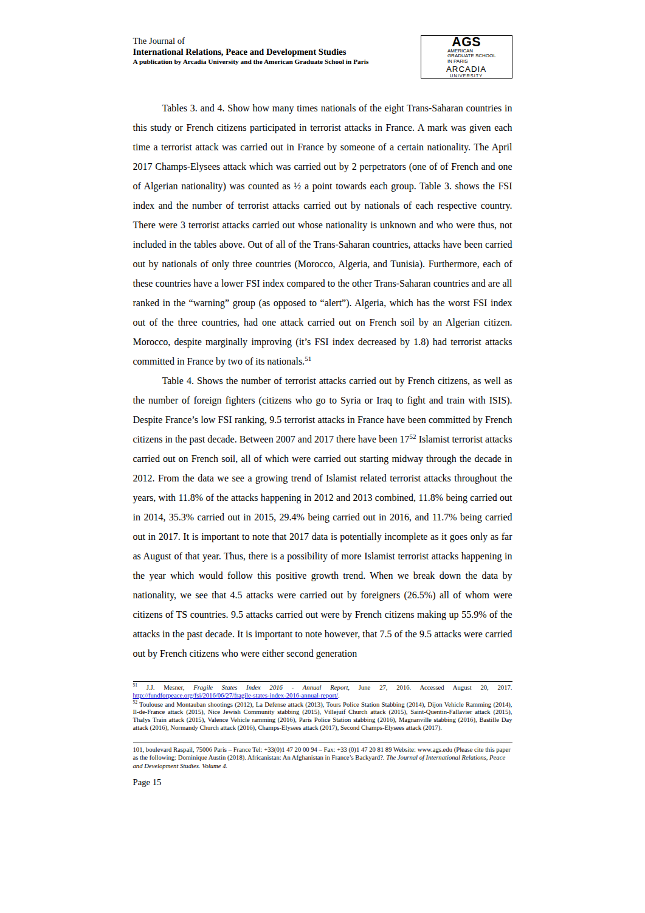The Journal of
International Relations, Peace and Development Studies
A publication by Arcadia University and the American Graduate School in Paris
AGS
AMERICAN
GRADUATE SCHOOL
IN PARIS
ARCADIA
UNIVERSITY
Tables 3. and 4. Show how many times nationals of the eight Trans-Saharan countries in this study or French citizens participated in terrorist attacks in France. A mark was given each time a terrorist attack was carried out in France by someone of a certain nationality. The April 2017 Champs-Elysees attack which was carried out by 2 perpetrators (one of of French and one of Algerian nationality) was counted as ½ a point towards each group. Table 3. shows the FSI index and the number of terrorist attacks carried out by nationals of each respective country. There were 3 terrorist attacks carried out whose nationality is unknown and who were thus, not included in the tables above. Out of all of the Trans-Saharan countries, attacks have been carried out by nationals of only three countries (Morocco, Algeria, and Tunisia). Furthermore, each of these countries have a lower FSI index compared to the other Trans-Saharan countries and are all ranked in the “warning” group (as opposed to “alert”). Algeria, which has the worst FSI index out of the three countries, had one attack carried out on French soil by an Algerian citizen. Morocco, despite marginally improving (it’s FSI index decreased by 1.8) had terrorist attacks committed in France by two of its nationals.51
Table 4. Shows the number of terrorist attacks carried out by French citizens, as well as the number of foreign fighters (citizens who go to Syria or Iraq to fight and train with ISIS). Despite France’s low FSI ranking, 9.5 terrorist attacks in France have been committed by French citizens in the past decade. Between 2007 and 2017 there have been 1752 Islamist terrorist attacks carried out on French soil, all of which were carried out starting midway through the decade in 2012. From the data we see a growing trend of Islamist related terrorist attacks throughout the years, with 11.8% of the attacks happening in 2012 and 2013 combined, 11.8% being carried out in 2014, 35.3% carried out in 2015, 29.4% being carried out in 2016, and 11.7% being carried out in 2017. It is important to note that 2017 data is potentially incomplete as it goes only as far as August of that year. Thus, there is a possibility of more Islamist terrorist attacks happening in the year which would follow this positive growth trend. When we break down the data by nationality, we see that 4.5 attacks were carried out by foreigners (26.5%) all of whom were citizens of TS countries. 9.5 attacks carried out were by French citizens making up 55.9% of the attacks in the past decade. It is important to note however, that 7.5 of the 9.5 attacks were carried out by French citizens who were either second generation
51 J.J. Mesner, Fragile States Index 2016 - Annual Report, June 27, 2016. Accessed August 20, 2017. http://fundforpeace.org/fsi/2016/06/27/fragile-states-index-2016-annual-report/.
52 Toulouse and Montauban shootings (2012), La Defense attack (2013), Tours Police Station Stabbing (2014), Dijon Vehicle Ramming (2014), Il-de-France attack (2015), Nice Jewish Community stabbing (2015), Villejuif Church attack (2015), Saint-Quentin-Fallavier attack (2015), Thalys Train attack (2015), Valence Vehicle ramming (2016), Paris Police Station stabbing (2016), Magnanville stabbing (2016), Bastille Day attack (2016), Normandy Church attack (2016), Champs-Elysees attack (2017), Second Champs-Elysees attack (2017).
101, boulevard Raspail, 75006 Paris – France Tel: +33(0)1 47 20 00 94 – Fax: +33 (0)1 47 20 81 89 Website: www.ags.edu (Please cite this paper as the following: Dominique Austin (2018). Africanistan: An Afghanistan in France’s Backyard?. The Journal of International Relations, Peace and Development Studies. Volume 4.
Page 15